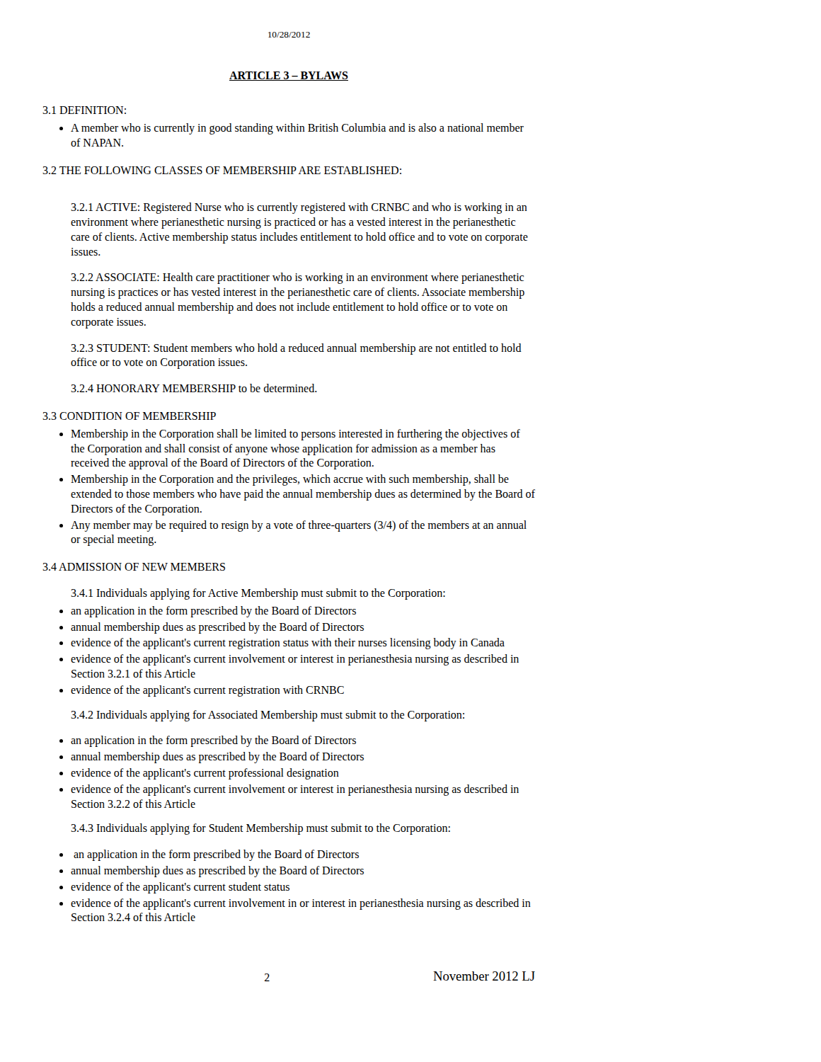10/28/2012
ARTICLE 3 – BYLAWS
3.1 DEFINITION:
A member who is currently in good standing within British Columbia and is also a national member of NAPAN.
3.2 THE FOLLOWING CLASSES OF MEMBERSHIP ARE ESTABLISHED:
3.2.1 ACTIVE: Registered Nurse who is currently registered with CRNBC and who is working in an environment where perianesthetic nursing is practiced or has a vested interest in the perianesthetic care of clients. Active membership status includes entitlement to hold office and to vote on corporate issues.
3.2.2 ASSOCIATE: Health care practitioner who is working in an environment where perianesthetic nursing is practices or has vested interest in the perianesthetic care of clients. Associate membership holds a reduced annual membership and does not include entitlement to hold office or to vote on corporate issues.
3.2.3 STUDENT: Student members who hold a reduced annual membership are not entitled to hold office or to vote on Corporation issues.
3.2.4 HONORARY MEMBERSHIP to be determined.
3.3 CONDITION OF MEMBERSHIP
Membership in the Corporation shall be limited to persons interested in furthering the objectives of the Corporation and shall consist of anyone whose application for admission as a member has received the approval of the Board of Directors of the Corporation.
Membership in the Corporation and the privileges, which accrue with such membership, shall be extended to those members who have paid the annual membership dues as determined by the Board of Directors of the Corporation.
Any member may be required to resign by a vote of three-quarters (3/4) of the members at an annual or special meeting.
3.4 ADMISSION OF NEW MEMBERS
3.4.1 Individuals applying for Active Membership must submit to the Corporation:
an application in the form prescribed by the Board of Directors
annual membership dues as prescribed by the Board of Directors
evidence of the applicant's current registration status with their nurses licensing body in Canada
evidence of the applicant's current involvement or interest in perianesthesia nursing as described in Section 3.2.1 of this Article
evidence of the applicant's current registration with CRNBC
3.4.2 Individuals applying for Associated Membership must submit to the Corporation:
an application in the form prescribed by the Board of Directors
annual membership dues as prescribed by the Board of Directors
evidence of the applicant's current professional designation
evidence of the applicant's current involvement or interest in perianesthesia nursing as described in Section 3.2.2 of this Article
3.4.3 Individuals applying for Student Membership must submit to the Corporation:
an application in the form prescribed by the Board of Directors
annual membership dues as prescribed by the Board of Directors
evidence of the applicant's current student status
evidence of the applicant's current involvement in or interest in perianesthesia nursing as described in Section 3.2.4 of this Article
2
November 2012 LJ